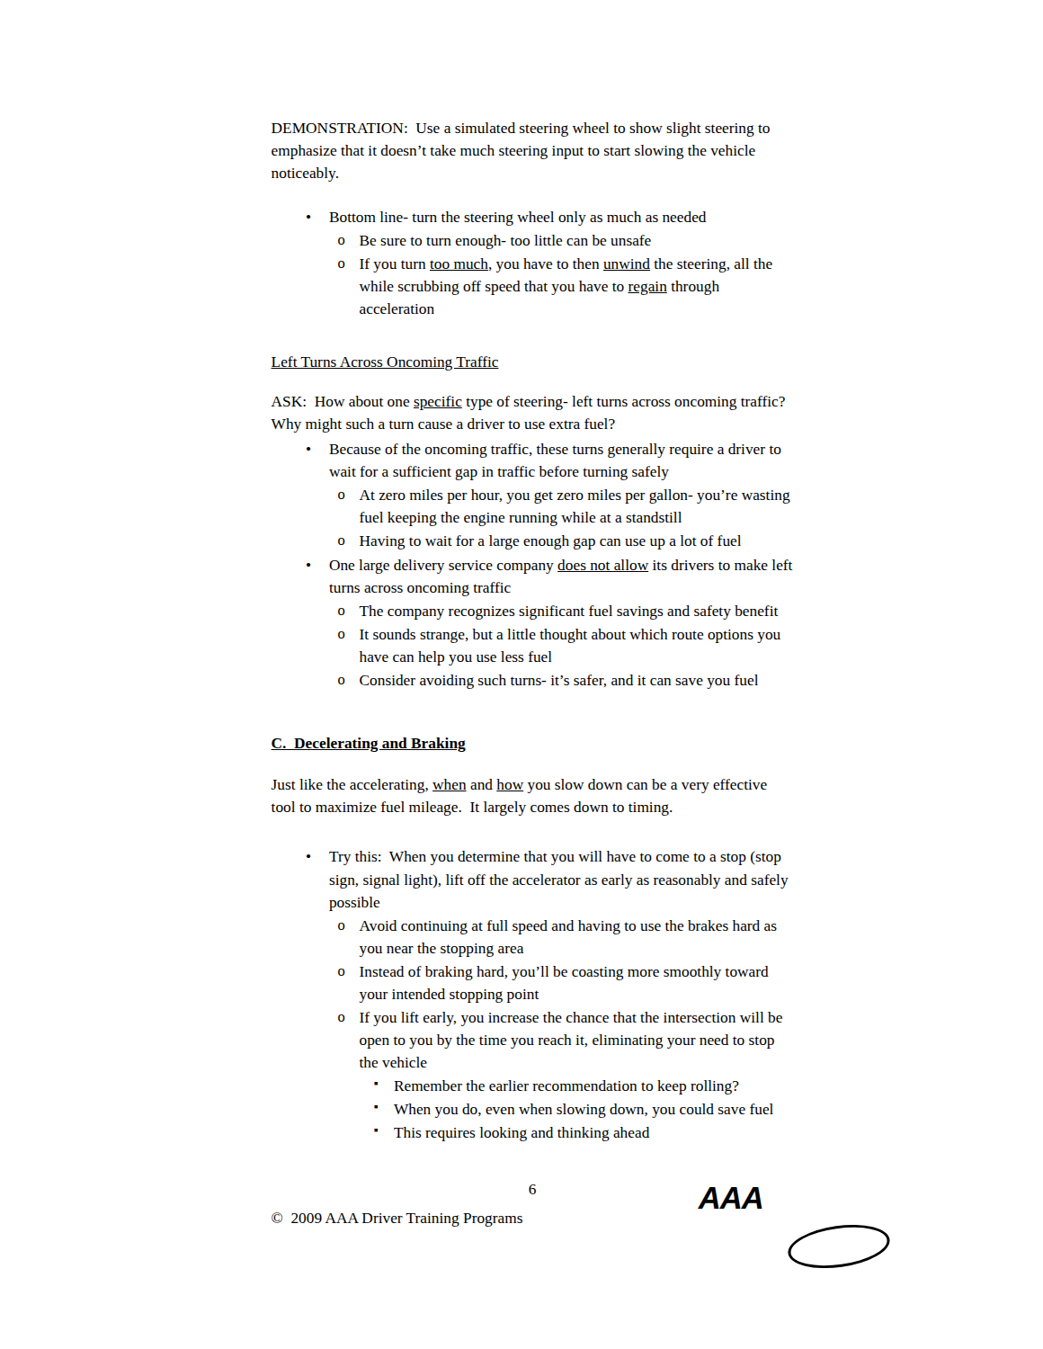DEMONSTRATION: Use a simulated steering wheel to show slight steering to emphasize that it doesn’t take much steering input to start slowing the vehicle noticeably.
Bottom line- turn the steering wheel only as much as needed
Be sure to turn enough- too little can be unsafe
If you turn too much, you have to then unwind the steering, all the while scrubbing off speed that you have to regain through acceleration
Left Turns Across Oncoming Traffic
ASK: How about one specific type of steering- left turns across oncoming traffic? Why might such a turn cause a driver to use extra fuel?
Because of the oncoming traffic, these turns generally require a driver to wait for a sufficient gap in traffic before turning safely
At zero miles per hour, you get zero miles per gallon- you’re wasting fuel keeping the engine running while at a standstill
Having to wait for a large enough gap can use up a lot of fuel
One large delivery service company does not allow its drivers to make left turns across oncoming traffic
The company recognizes significant fuel savings and safety benefit
It sounds strange, but a little thought about which route options you have can help you use less fuel
Consider avoiding such turns- it’s safer, and it can save you fuel
C. Decelerating and Braking
Just like the accelerating, when and how you slow down can be a very effective tool to maximize fuel mileage. It largely comes down to timing.
Try this: When you determine that you will have to come to a stop (stop sign, signal light), lift off the accelerator as early as reasonably and safely possible
Avoid continuing at full speed and having to use the brakes hard as you near the stopping area
Instead of braking hard, you’ll be coasting more smoothly toward your intended stopping point
If you lift early, you increase the chance that the intersection will be open to you by the time you reach it, eliminating your need to stop the vehicle
Remember the earlier recommendation to keep rolling?
When you do, even when slowing down, you could save fuel
This requires looking and thinking ahead
6
© 2009 AAA Driver Training Programs
AAA